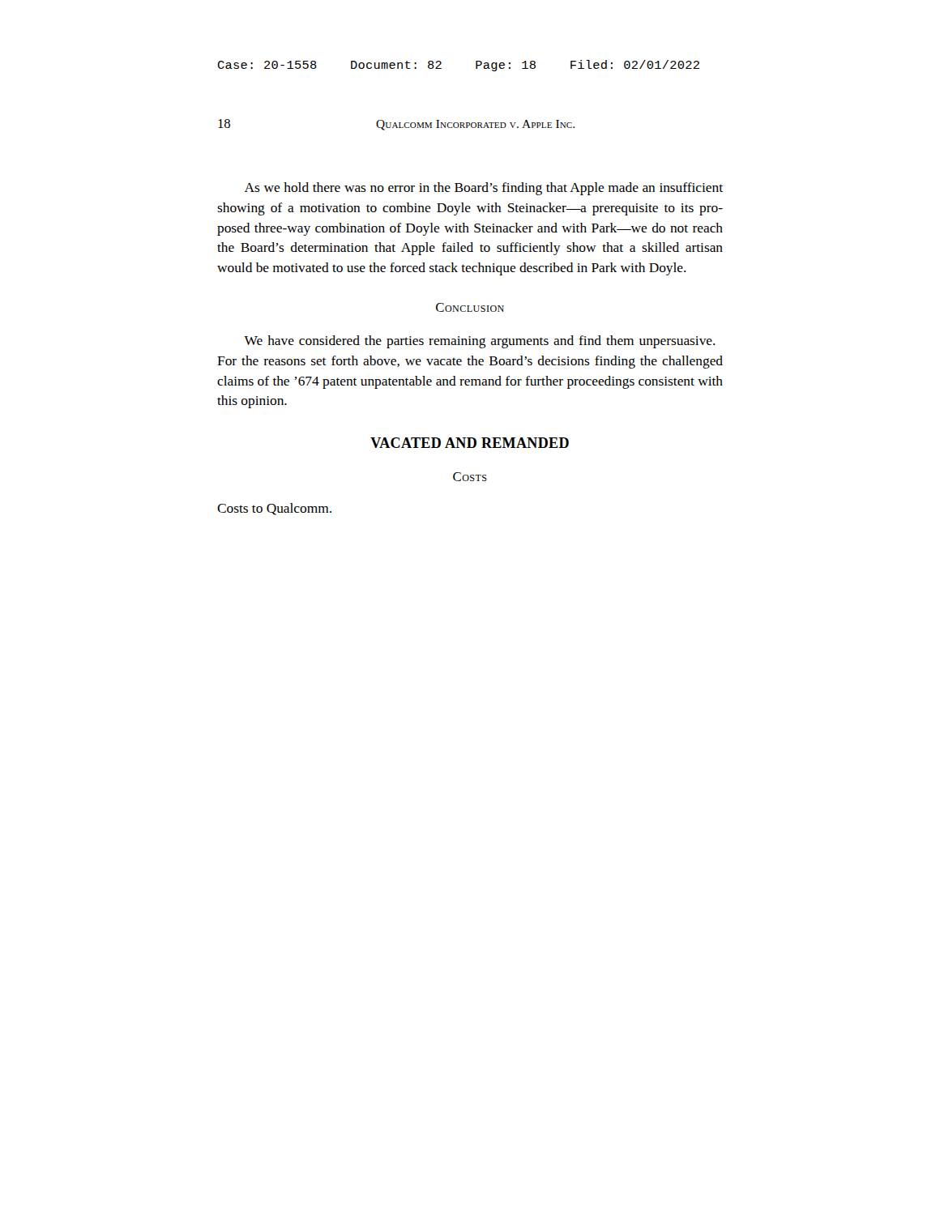Case: 20-1558 Document: 82 Page: 18 Filed: 02/01/2022
18
Qualcomm Incorporated v. Apple Inc.
As we hold there was no error in the Board’s finding that Apple made an insufficient showing of a motivation to combine Doyle with Steinacker—a prerequisite to its proposed three-way combination of Doyle with Steinacker and with Park—we do not reach the Board’s determination that Apple failed to sufficiently show that a skilled artisan would be motivated to use the forced stack technique described in Park with Doyle.
Conclusion
We have considered the parties remaining arguments and find them unpersuasive.  For the reasons set forth above, we vacate the Board’s decisions finding the challenged claims of the ’674 patent unpatentable and remand for further proceedings consistent with this opinion.
VACATED AND REMANDED
Costs
Costs to Qualcomm.